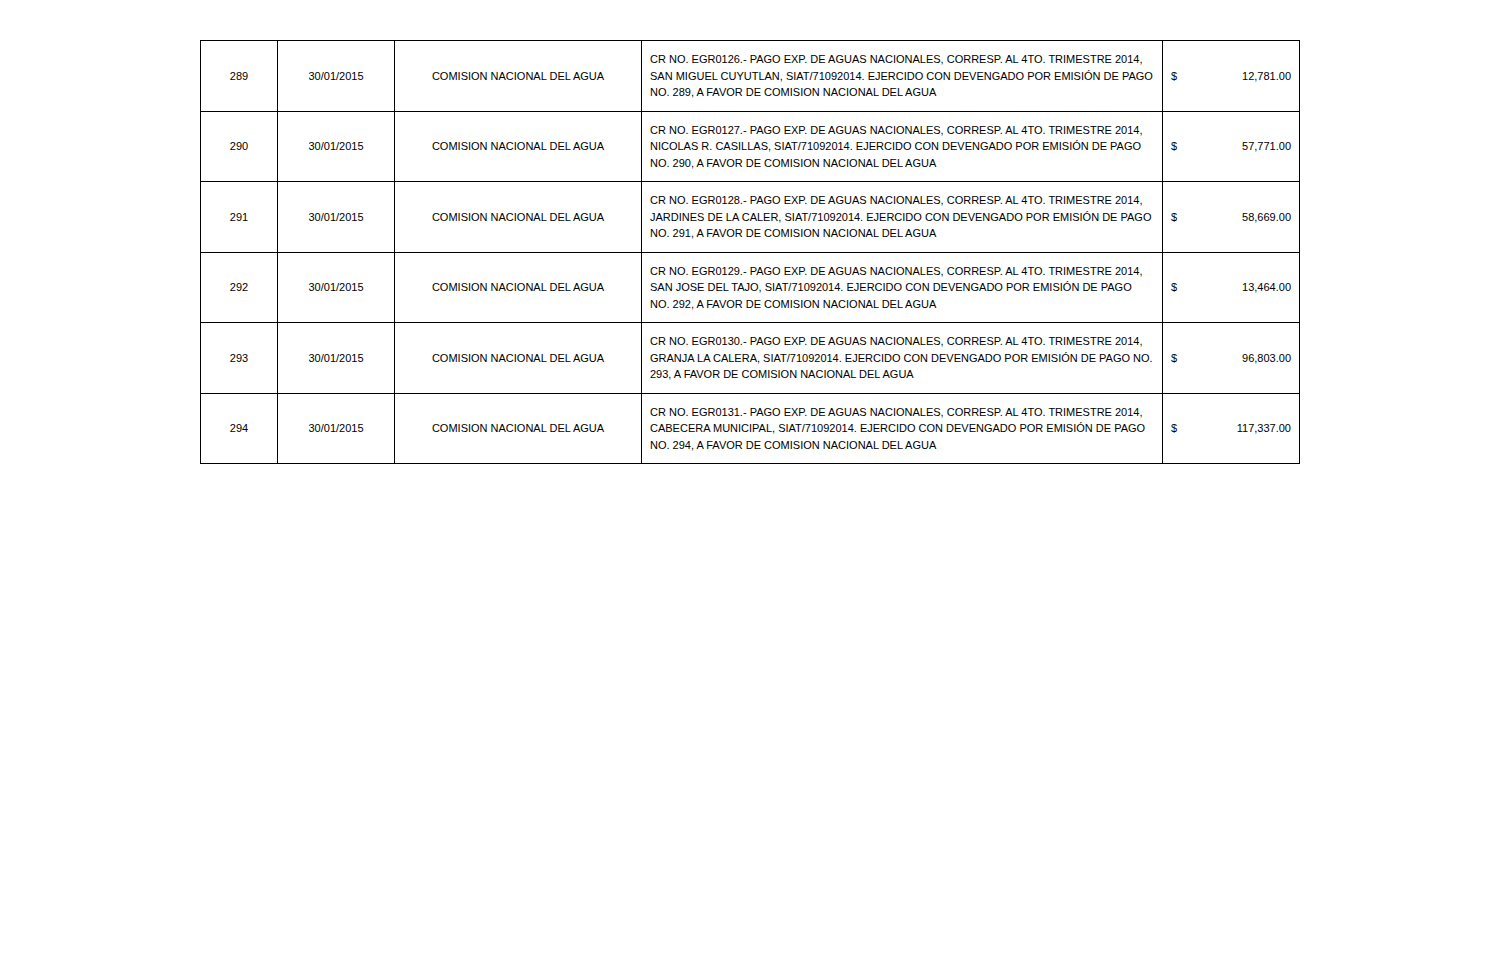| 289 | 30/01/2015 | COMISION NACIONAL DEL AGUA | CR NO. EGR0126.- PAGO EXP. DE AGUAS NACIONALES, CORRESP. AL 4TO. TRIMESTRE 2014, SAN MIGUEL CUYUTLAN, SIAT/71092014. EJERCIDO CON DEVENGADO POR EMISIÓN DE PAGO NO. 289, A FAVOR DE COMISION NACIONAL DEL AGUA | $ 12,781.00 |
| 290 | 30/01/2015 | COMISION NACIONAL DEL AGUA | CR NO. EGR0127.- PAGO EXP. DE AGUAS NACIONALES, CORRESP. AL 4TO. TRIMESTRE 2014, NICOLAS R. CASILLAS, SIAT/71092014. EJERCIDO CON DEVENGADO POR EMISIÓN DE PAGO NO. 290, A FAVOR DE COMISION NACIONAL DEL AGUA | $ 57,771.00 |
| 291 | 30/01/2015 | COMISION NACIONAL DEL AGUA | CR NO. EGR0128.- PAGO EXP. DE AGUAS NACIONALES, CORRESP. AL 4TO. TRIMESTRE 2014, JARDINES DE LA CALER, SIAT/71092014. EJERCIDO CON DEVENGADO POR EMISIÓN DE PAGO NO. 291, A FAVOR DE COMISION NACIONAL DEL AGUA | $ 58,669.00 |
| 292 | 30/01/2015 | COMISION NACIONAL DEL AGUA | CR NO. EGR0129.- PAGO EXP. DE AGUAS NACIONALES, CORRESP. AL 4TO. TRIMESTRE 2014, SAN JOSE DEL TAJO, SIAT/71092014. EJERCIDO CON DEVENGADO POR EMISIÓN DE PAGO NO. 292, A FAVOR DE COMISION NACIONAL DEL AGUA | $ 13,464.00 |
| 293 | 30/01/2015 | COMISION NACIONAL DEL AGUA | CR NO. EGR0130.- PAGO EXP. DE AGUAS NACIONALES, CORRESP. AL 4TO. TRIMESTRE 2014, GRANJA LA CALERA, SIAT/71092014. EJERCIDO CON DEVENGADO POR EMISIÓN DE PAGO NO. 293, A FAVOR DE COMISION NACIONAL DEL AGUA | $ 96,803.00 |
| 294 | 30/01/2015 | COMISION NACIONAL DEL AGUA | CR NO. EGR0131.- PAGO EXP. DE AGUAS NACIONALES, CORRESP. AL 4TO. TRIMESTRE 2014, CABECERA MUNICIPAL, SIAT/71092014. EJERCIDO CON DEVENGADO POR EMISIÓN DE PAGO NO. 294, A FAVOR DE COMISION NACIONAL DEL AGUA | $ 117,337.00 |